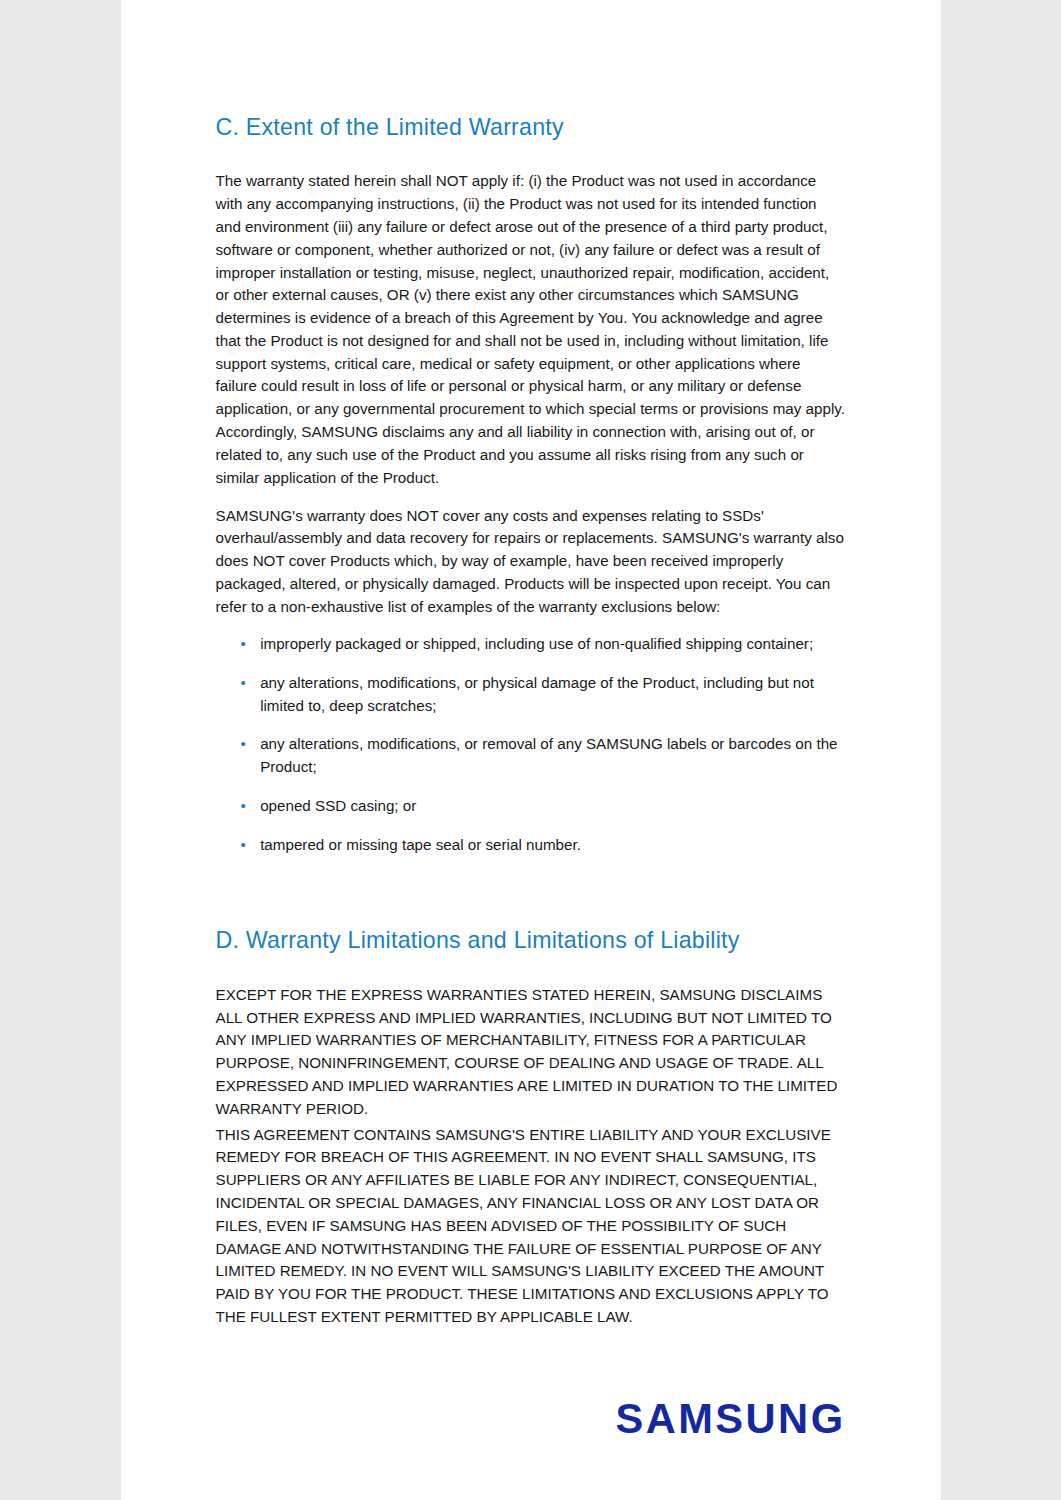C. Extent of the Limited Warranty
The warranty stated herein shall NOT apply if: (i) the Product was not used in accordance with any accompanying instructions, (ii) the Product was not used for its intended function and environment (iii) any failure or defect arose out of the presence of a third party product, software or component, whether authorized or not, (iv) any failure or defect was a result of improper installation or testing, misuse, neglect, unauthorized repair, modification, accident, or other external causes, OR (v) there exist any other circumstances which SAMSUNG determines is evidence of a breach of this Agreement by You. You acknowledge and agree that the Product is not designed for and shall not be used in, including without limitation, life support systems, critical care, medical or safety equipment, or other applications where failure could result in loss of life or personal or physical harm, or any military or defense application, or any governmental procurement to which special terms or provisions may apply. Accordingly, SAMSUNG disclaims any and all liability in connection with, arising out of, or related to, any such use of the Product and you assume all risks rising from any such or similar application of the Product.
SAMSUNG's warranty does NOT cover any costs and expenses relating to SSDs' overhaul/assembly and data recovery for repairs or replacements. SAMSUNG's warranty also does NOT cover Products which, by way of example, have been received improperly packaged, altered, or physically damaged. Products will be inspected upon receipt. You can refer to a non-exhaustive list of examples of the warranty exclusions below:
improperly packaged or shipped, including use of non-qualified shipping container;
any alterations, modifications, or physical damage of the Product, including but not limited to, deep scratches;
any alterations, modifications, or removal of any SAMSUNG labels or barcodes on the Product;
opened SSD casing; or
tampered or missing tape seal or serial number.
D. Warranty Limitations and Limitations of Liability
EXCEPT FOR THE EXPRESS WARRANTIES STATED HEREIN, SAMSUNG DISCLAIMS ALL OTHER EXPRESS AND IMPLIED WARRANTIES, INCLUDING BUT NOT LIMITED TO ANY IMPLIED WARRANTIES OF MERCHANTABILITY, FITNESS FOR A PARTICULAR PURPOSE, NONINFRINGEMENT, COURSE OF DEALING AND USAGE OF TRADE. ALL EXPRESSED AND IMPLIED WARRANTIES ARE LIMITED IN DURATION TO THE LIMITED WARRANTY PERIOD.
THIS AGREEMENT CONTAINS SAMSUNG'S ENTIRE LIABILITY AND YOUR EXCLUSIVE REMEDY FOR BREACH OF THIS AGREEMENT. IN NO EVENT SHALL SAMSUNG, ITS SUPPLIERS OR ANY AFFILIATES BE LIABLE FOR ANY INDIRECT, CONSEQUENTIAL, INCIDENTAL OR SPECIAL DAMAGES, ANY FINANCIAL LOSS OR ANY LOST DATA OR FILES, EVEN IF SAMSUNG HAS BEEN ADVISED OF THE POSSIBILITY OF SUCH DAMAGE AND NOTWITHSTANDING THE FAILURE OF ESSENTIAL PURPOSE OF ANY LIMITED REMEDY. IN NO EVENT WILL SAMSUNG'S LIABILITY EXCEED THE AMOUNT PAID BY YOU FOR THE PRODUCT. THESE LIMITATIONS AND EXCLUSIONS APPLY TO THE FULLEST EXTENT PERMITTED BY APPLICABLE LAW.
SAMSUNG